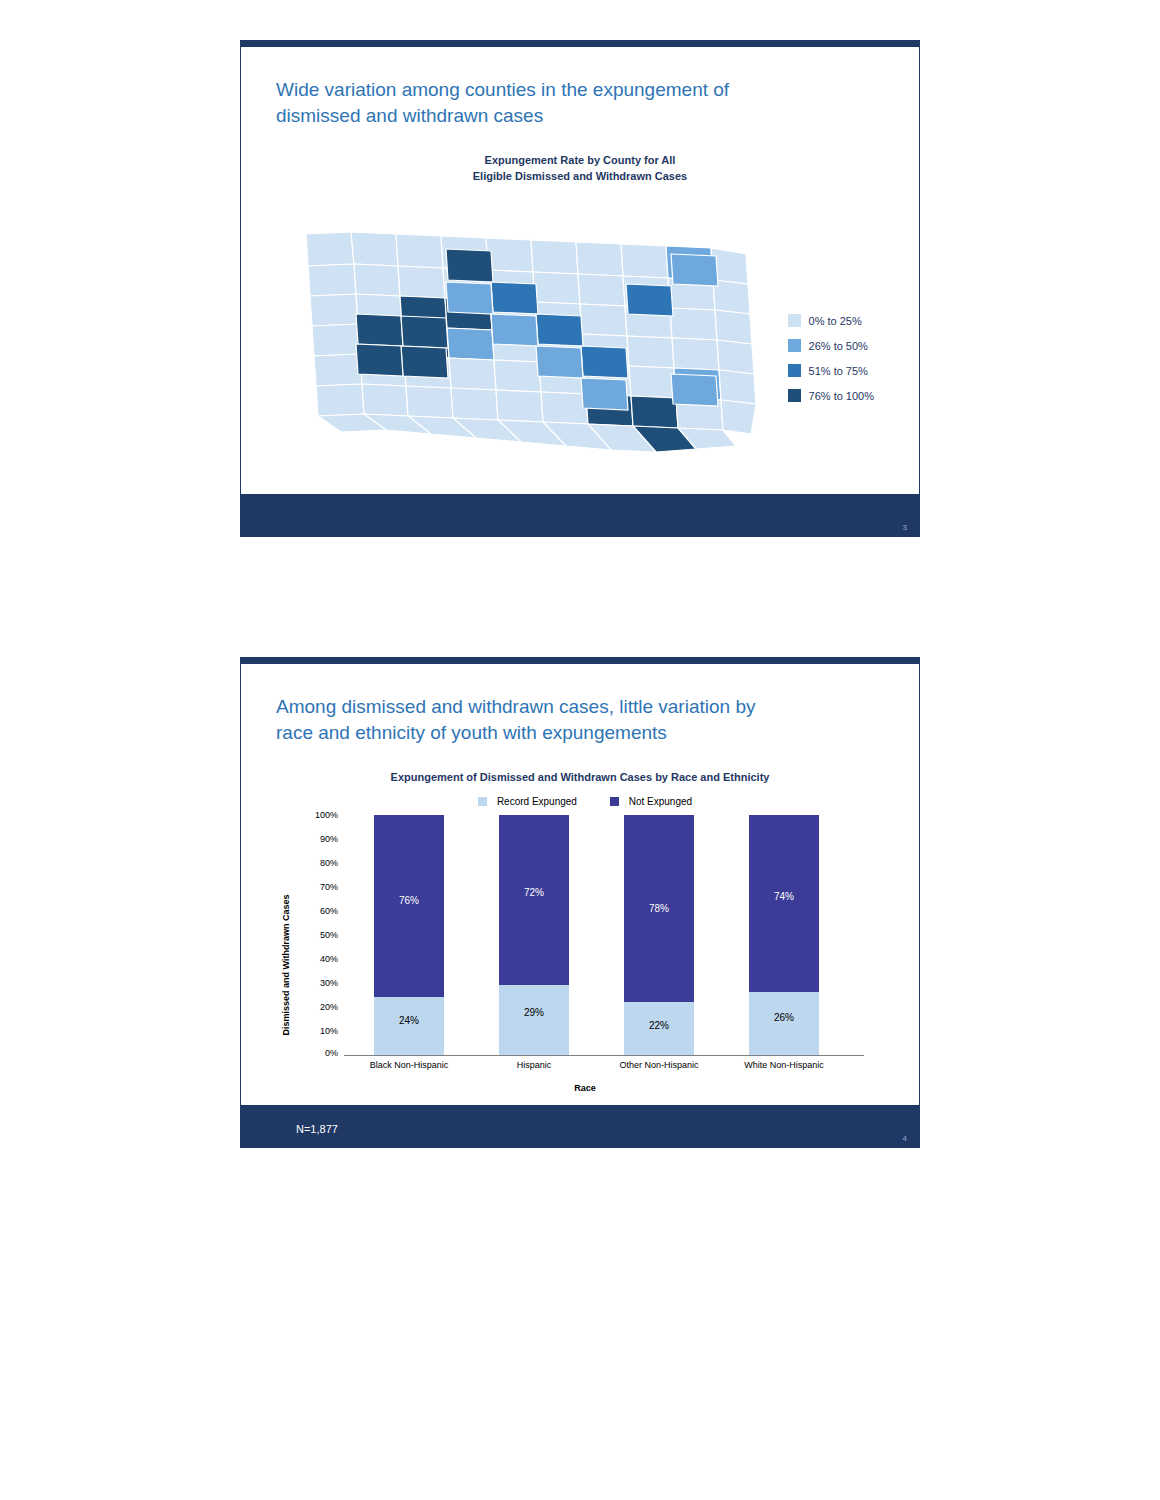Wide variation among counties in the expungement of
dismissed and withdrawn cases
Expungement Rate by County for All
Eligible Dismissed and Withdrawn Cases
0% to 25%
26% to 50%
51% to 75%
76% to 100%
3
Among dismissed and withdrawn cases, little variation by
race and ethnicity of youth with expungements
Expungement of Dismissed and Withdrawn Cases by Race and Ethnicity
Record Expunged Not Expunged
Dismissed and Withdrawn Cases
100%
90%
80%
70%
60%
50%
40%
30%
20%
10%
0%
76%
24%
72%
29%
78%
22%
74%
26%
Black Non-Hispanic
Hispanic
Other Non-Hispanic
White Non-Hispanic
Race
N=1,877 4